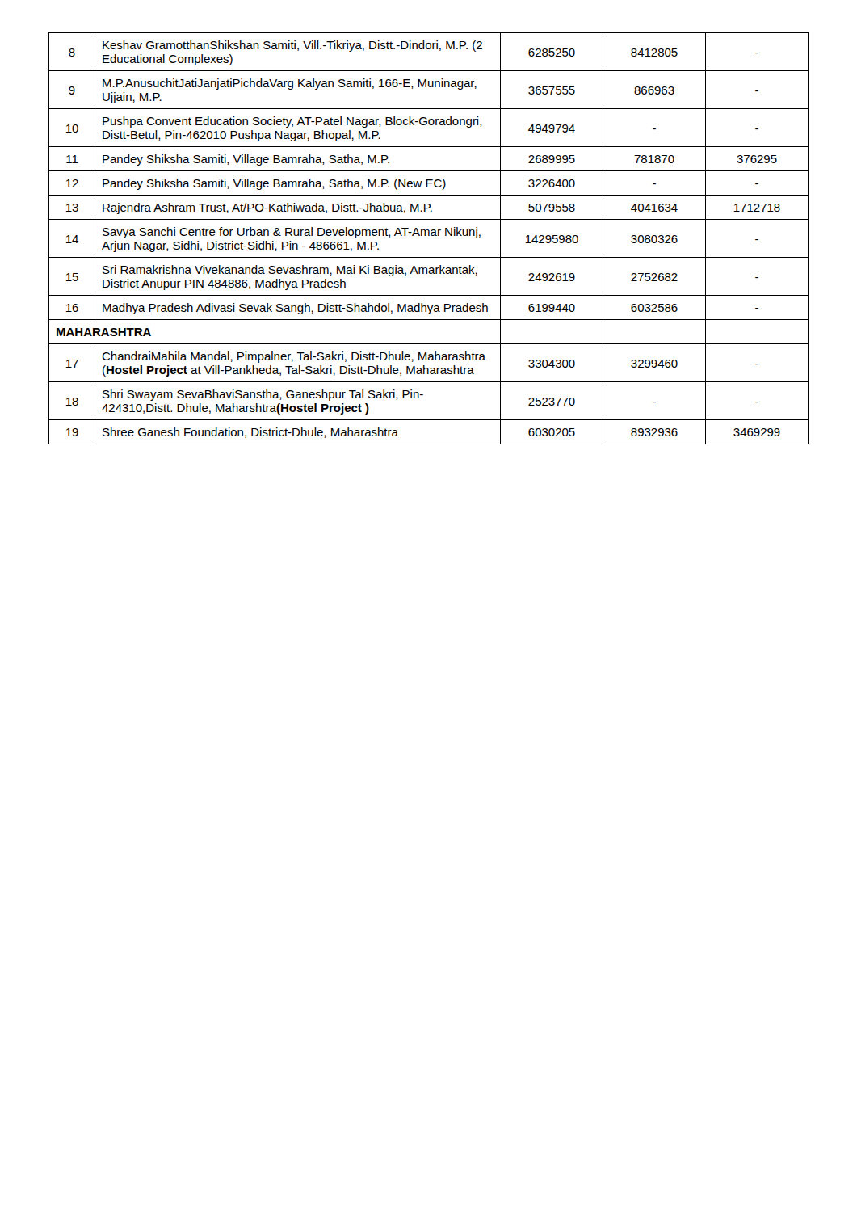| 8 | Keshav GramotthanShikshan Samiti, Vill.-Tikriya, Distt.-Dindori, M.P. (2 Educational Complexes) | 6285250 | 8412805 | - |
| 9 | M.P.AnusuchitJatiJanjatiPichdaVarg Kalyan Samiti, 166-E, Muninagar, Ujjain, M.P. | 3657555 | 866963 | - |
| 10 | Pushpa Convent Education Society, AT-Patel Nagar, Block-Goradongri, Distt-Betul, Pin-462010 Pushpa Nagar, Bhopal, M.P. | 4949794 | - | - |
| 11 | Pandey Shiksha Samiti, Village Bamraha, Satha, M.P. | 2689995 | 781870 | 376295 |
| 12 | Pandey Shiksha Samiti, Village Bamraha, Satha, M.P. (New EC) | 3226400 | - | - |
| 13 | Rajendra Ashram Trust, At/PO-Kathiwada, Distt.-Jhabua, M.P. | 5079558 | 4041634 | 1712718 |
| 14 | Savya Sanchi Centre for Urban & Rural Development, AT-Amar Nikunj, Arjun Nagar, Sidhi, District-Sidhi, Pin - 486661, M.P. | 14295980 | 3080326 | - |
| 15 | Sri Ramakrishna Vivekananda Sevashram, Mai Ki Bagia, Amarkantak, District Anupur PIN 484886, Madhya Pradesh | 2492619 | 2752682 | - |
| 16 | Madhya Pradesh Adivasi Sevak Sangh, Distt-Shahdol, Madhya Pradesh | 6199440 | 6032586 | - |
| MAHARASHTRA | | | |
| 17 | ChandraiMahila Mandal, Pimpalner, Tal-Sakri, Distt-Dhule, Maharashtra ( Hostel Project at Vill-Pankheda, Tal-Sakri, Distt-Dhule, Maharashtra | 3304300 | 3299460 | - |
| 18 | Shri Swayam SevaBhaviSanstha, Ganeshpur Tal Sakri, Pin-424310,Distt. Dhule, Maharshtra (Hostel Project ) | 2523770 | - | - |
| 19 | Shree Ganesh Foundation, District-Dhule, Maharashtra | 6030205 | 8932936 | 3469299 |